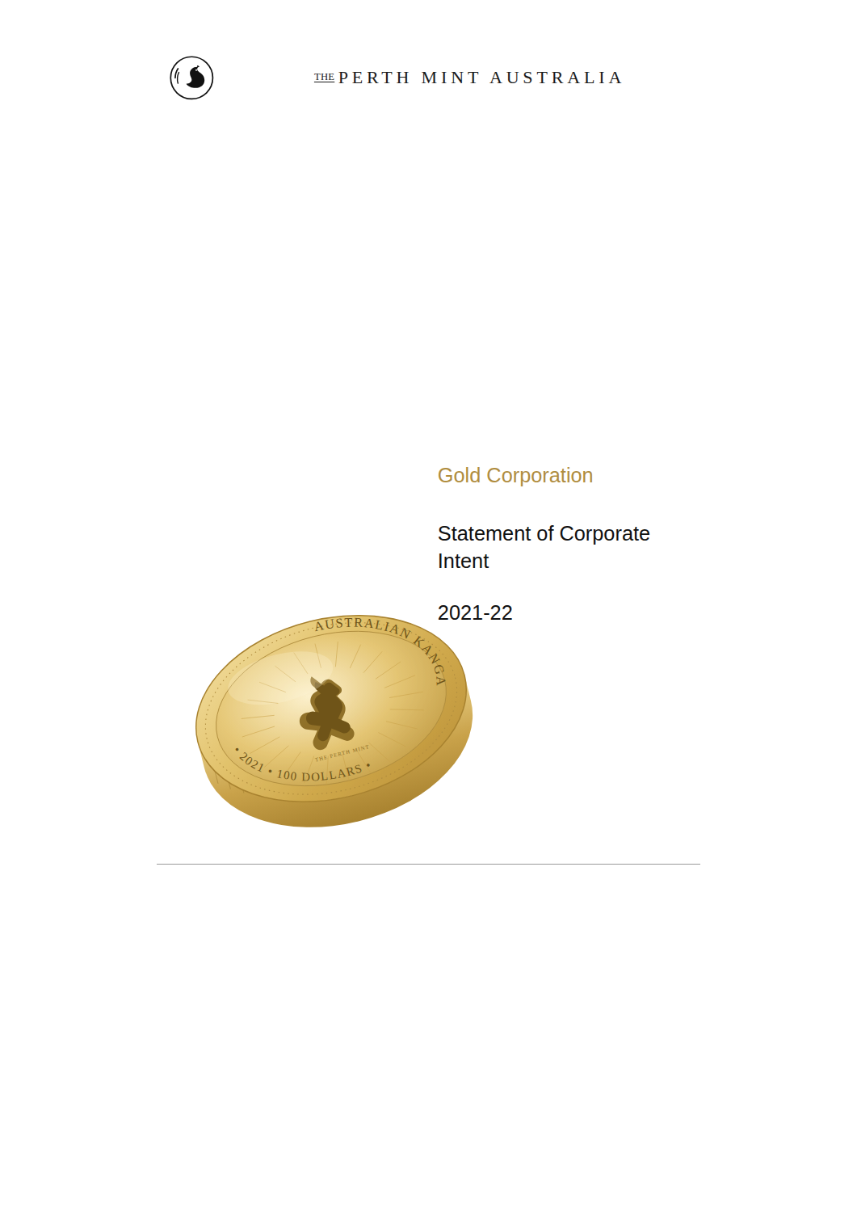THE PERTH MINT AUSTRALIA
Gold Corporation
Statement of Corporate Intent
2021-22
THE PERTH MINT AUSTRALIAN KANGAROO 1 KILO 9999 GOLD • 2021 • 100 DOLLARS •